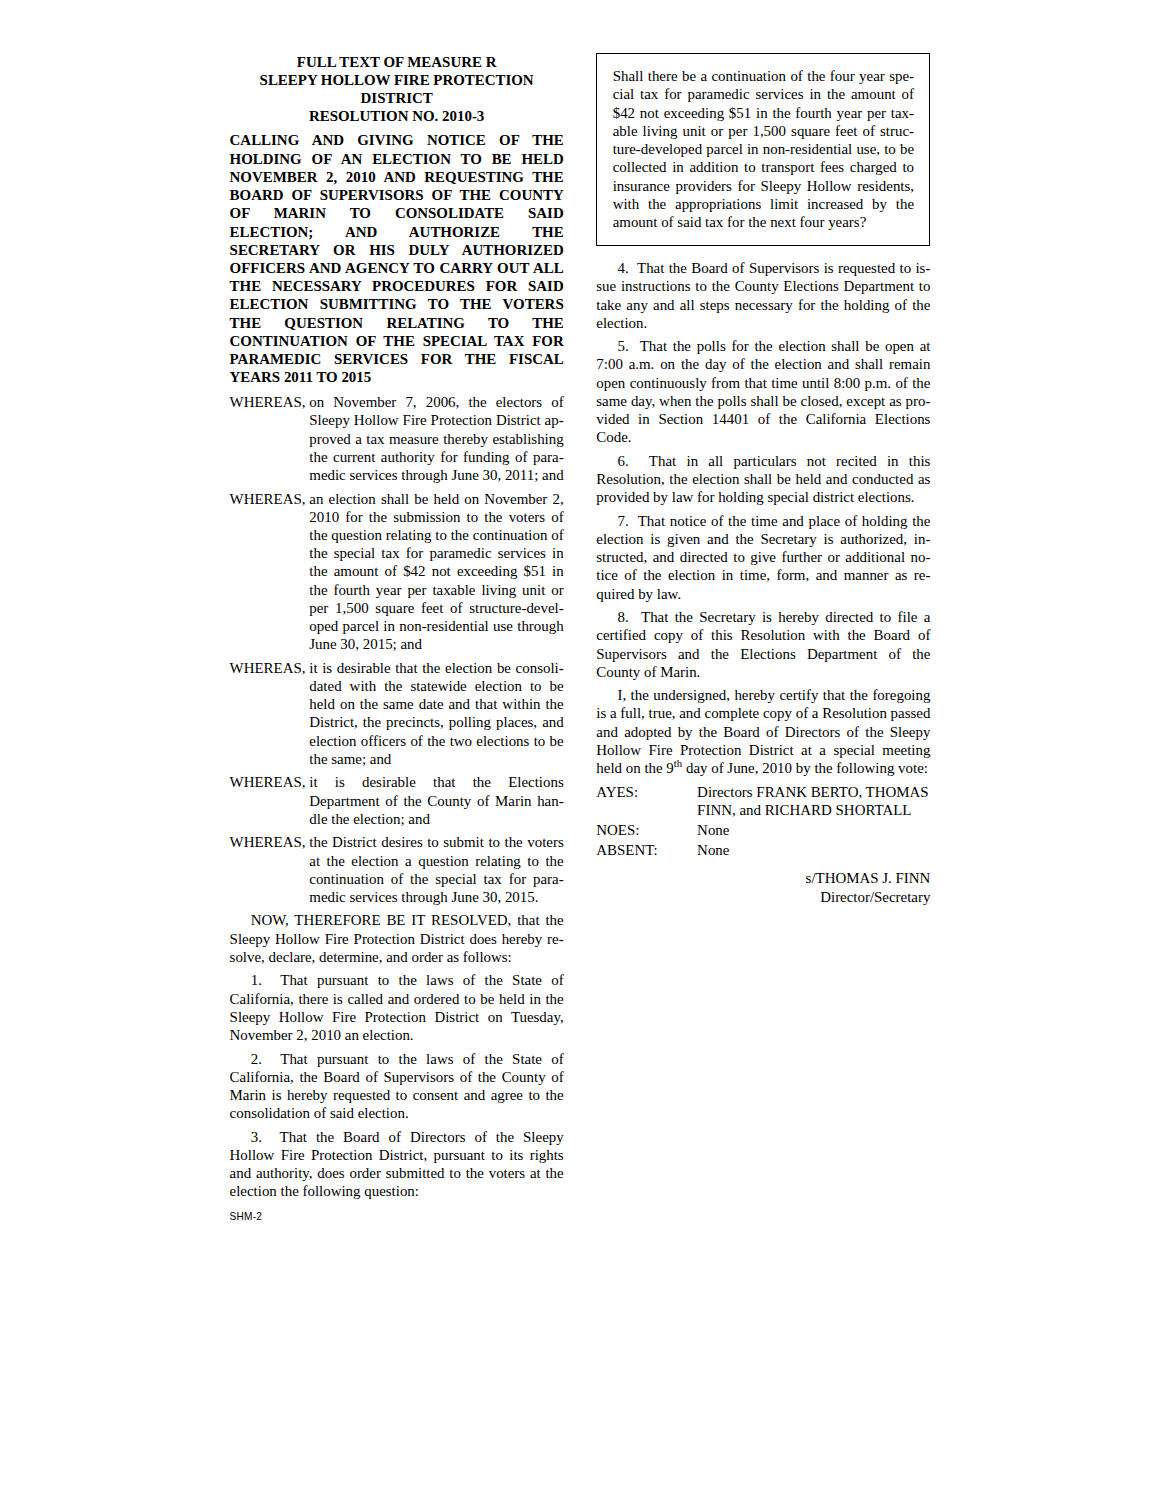FULL TEXT OF MEASURE R
SLEEPY HOLLOW FIRE PROTECTION DISTRICT
RESOLUTION NO. 2010-3
CALLING AND GIVING NOTICE OF THE HOLDING OF AN ELECTION TO BE HELD NOVEMBER 2, 2010 AND REQUESTING THE BOARD OF SUPERVISORS OF THE COUNTY OF MARIN TO CONSOLIDATE SAID ELECTION; AND AUTHORIZE THE SECRETARY OR HIS DULY AUTHORIZED OFFICERS AND AGENCY TO CARRY OUT ALL THE NECESSARY PROCEDURES FOR SAID ELECTION SUBMITTING TO THE VOTERS THE QUESTION RELATING TO THE CONTINUATION OF THE SPECIAL TAX FOR PARAMEDIC SERVICES FOR THE FISCAL YEARS 2011 TO 2015
WHEREAS,
on November 7, 2006, the electors of Sleepy Hollow Fire Protection District approved a tax measure thereby establishing the current authority for funding of paramedic services through June 30, 2011; and
WHEREAS,
an election shall be held on November 2, 2010 for the submission to the voters of the question relating to the continuation of the special tax for paramedic services in the amount of $42 not exceeding $51 in the fourth year per taxable living unit or per 1,500 square feet of structure-developed parcel in non-residential use through June 30, 2015; and
WHEREAS,
it is desirable that the election be consolidated with the statewide election to be held on the same date and that within the District, the precincts, polling places, and election officers of the two elections to be the same; and
WHEREAS,
it is desirable that the Elections Department of the County of Marin handle the election; and
WHEREAS,
the District desires to submit to the voters at the election a question relating to the continuation of the special tax for paramedic services through June 30, 2015.
NOW, THEREFORE BE IT RESOLVED, that the Sleepy Hollow Fire Protection District does hereby resolve, declare, determine, and order as follows:
1. That pursuant to the laws of the State of California, there is called and ordered to be held in the Sleepy Hollow Fire Protection District on Tuesday, November 2, 2010 an election.
2. That pursuant to the laws of the State of California, the Board of Supervisors of the County of Marin is hereby requested to consent and agree to the consolidation of said election.
3. That the Board of Directors of the Sleepy Hollow Fire Protection District, pursuant to its rights and authority, does order submitted to the voters at the election the following question:
Shall there be a continuation of the four year special tax for paramedic services in the amount of $42 not exceeding $51 in the fourth year per taxable living unit or per 1,500 square feet of structure-developed parcel in non-residential use, to be collected in addition to transport fees charged to insurance providers for Sleepy Hollow residents, with the appropriations limit increased by the amount of said tax for the next four years?
4. That the Board of Supervisors is requested to issue instructions to the County Elections Department to take any and all steps necessary for the holding of the election.
5. That the polls for the election shall be open at 7:00 a.m. on the day of the election and shall remain open continuously from that time until 8:00 p.m. of the same day, when the polls shall be closed, except as provided in Section 14401 of the California Elections Code.
6. That in all particulars not recited in this Resolution, the election shall be held and conducted as provided by law for holding special district elections.
7. That notice of the time and place of holding the election is given and the Secretary is authorized, instructed, and directed to give further or additional notice of the election in time, form, and manner as required by law.
8. That the Secretary is hereby directed to file a certified copy of this Resolution with the Board of Supervisors and the Elections Department of the County of Marin.
I, the undersigned, hereby certify that the foregoing is a full, true, and complete copy of a Resolution passed and adopted by the Board of Directors of the Sleepy Hollow Fire Protection District at a special meeting held on the 9th day of June, 2010 by the following vote:
AYES:
Directors FRANK BERTO, THOMAS FINN, and RICHARD SHORTALL
NOES:
None
ABSENT:
None
s/THOMAS J. FINN
Director/Secretary
SHM-2